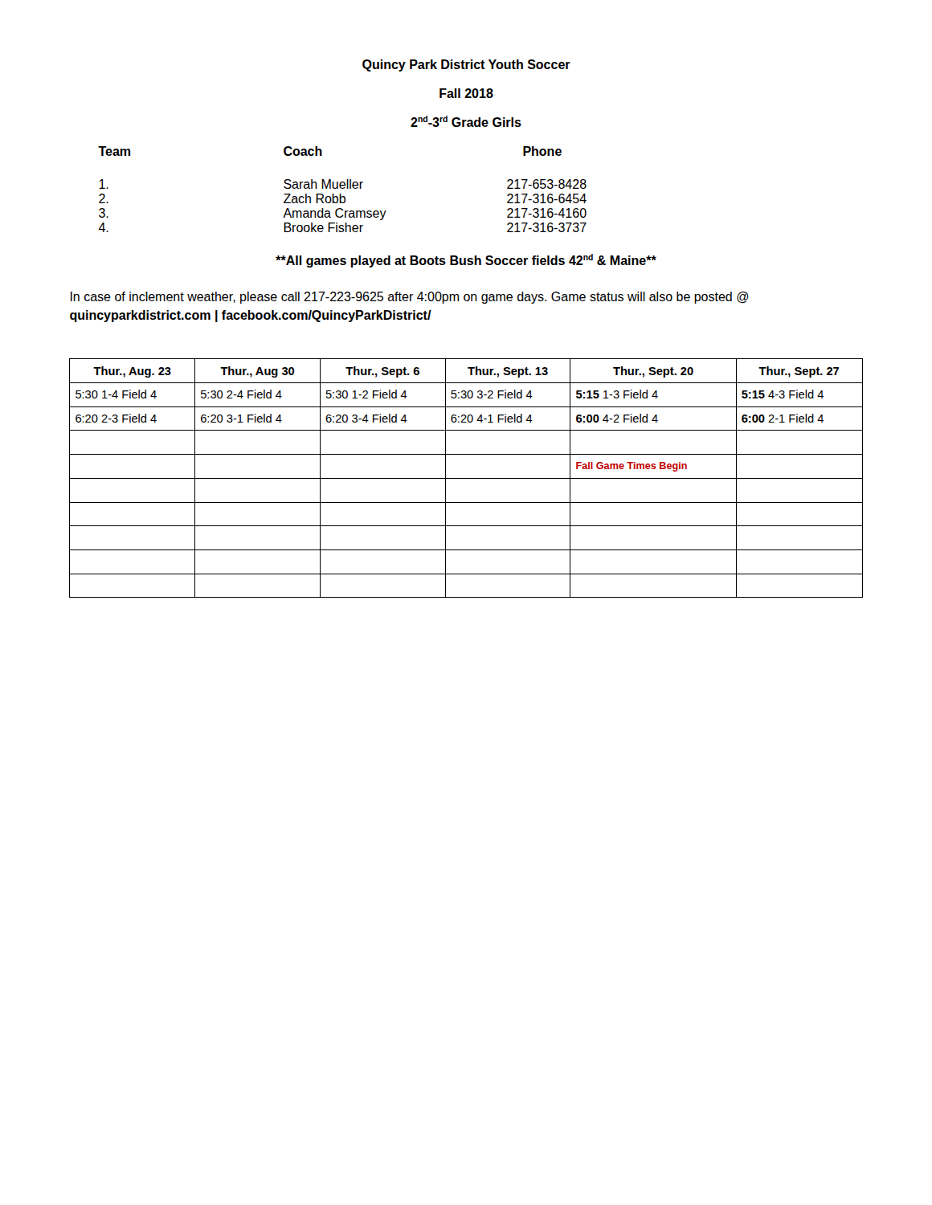Quincy Park District Youth Soccer
Fall 2018
2nd-3rd Grade Girls
| Team | Coach | Phone |
| --- | --- | --- |
| 1. | Sarah Mueller | 217-653-8428 |
| 2. | Zach Robb | 217-316-6454 |
| 3. | Amanda Cramsey | 217-316-4160 |
| 4. | Brooke Fisher | 217-316-3737 |
**All games played at Boots Bush Soccer fields 42nd & Maine**
In case of inclement weather, please call 217-223-9625 after 4:00pm on game days. Game status will also be posted @ quincyparkdistrict.com | facebook.com/QuincyParkDistrict/
| Thur., Aug. 23 | Thur., Aug 30 | Thur., Sept. 6 | Thur., Sept. 13 | Thur., Sept. 20 | Thur., Sept. 27 |
| --- | --- | --- | --- | --- | --- |
| 5:30 1-4 Field 4 | 5:30 2-4 Field 4 | 5:30 1-2 Field 4 | 5:30 3-2 Field 4 | 5:15 1-3 Field 4 | 5:15 4-3 Field 4 |
| 6:20 2-3 Field 4 | 6:20 3-1 Field 4 | 6:20 3-4 Field 4 | 6:20 4-1 Field 4 | 6:00 4-2 Field 4 | 6:00 2-1 Field 4 |
| | | | | Fall Game Times Begin | |